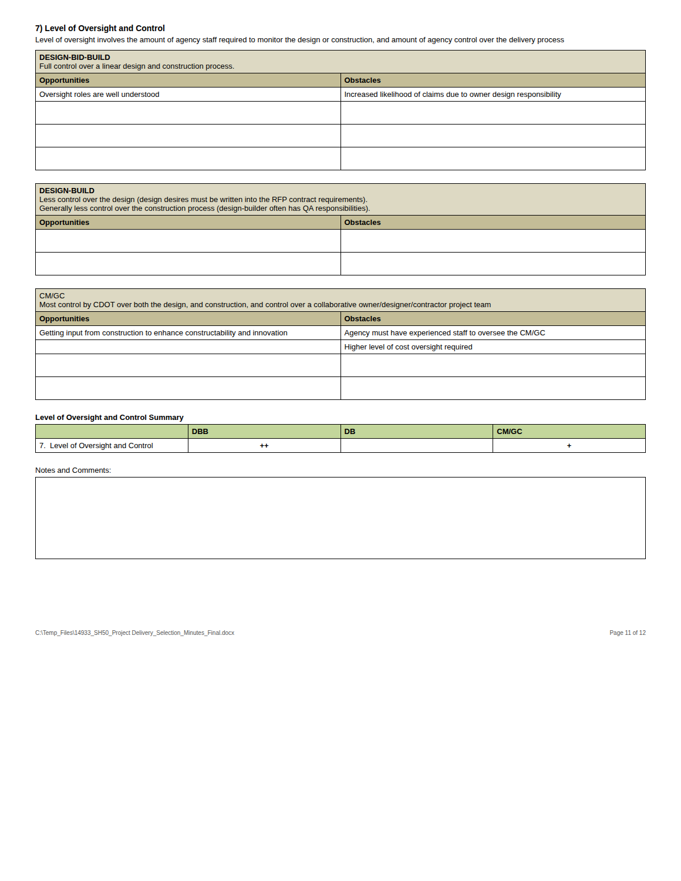7) Level of Oversight and Control
Level of oversight involves the amount of agency staff required to monitor the design or construction, and amount of agency control over the delivery process
| DESIGN-BID-BUILD Full control over a linear design and construction process. |
| Opportunities | Obstacles |
| Oversight roles are well understood | Increased likelihood of claims due to owner design responsibility |
| DESIGN-BUILD Less control over the design (design desires must be written into the RFP contract requirements). Generally less control over the construction process (design-builder often has QA responsibilities). |
| Opportunities | Obstacles |
| CM/GC Most control by CDOT over both the design, and construction, and control over a collaborative owner/designer/contractor project team |
| Opportunities | Obstacles |
| Getting input from construction to enhance constructability and innovation | Agency must have experienced staff to oversee the CM/GC |
| | Higher level of cost oversight required |
Level of Oversight and Control Summary
| | DBB | DB | CM/GC |
| 7. Level of Oversight and Control | ++ | | + |
Notes and Comments:
C:\Temp_Files\14933_SH50_Project Delivery_Selection_Minutes_Final.docx Page 11 of 12